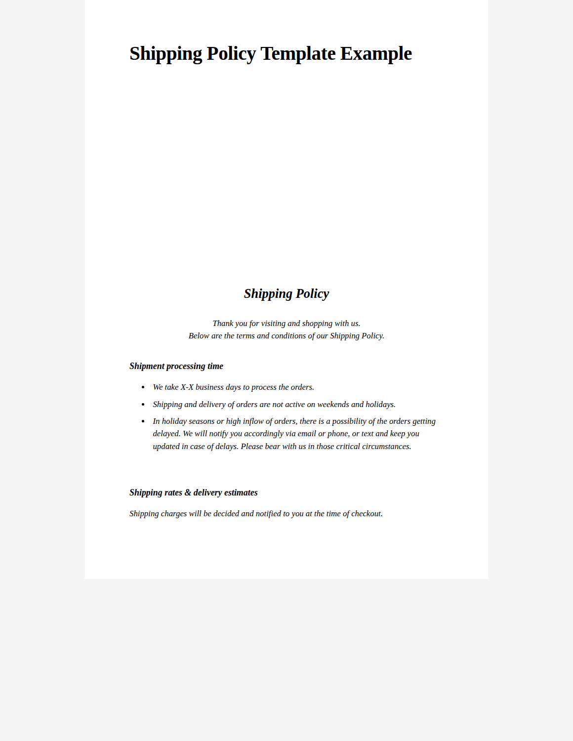Shipping Policy Template Example
Shipping Policy
Thank you for visiting and shopping with us.
Below are the terms and conditions of our Shipping Policy.
Shipment processing time
We take X-X business days to process the orders.
Shipping and delivery of orders are not active on weekends and holidays.
In holiday seasons or high inflow of orders, there is a possibility of the orders getting delayed. We will notify you accordingly via email or phone, or text and keep you updated in case of delays. Please bear with us in those critical circumstances.
Shipping rates & delivery estimates
Shipping charges will be decided and notified to you at the time of checkout.